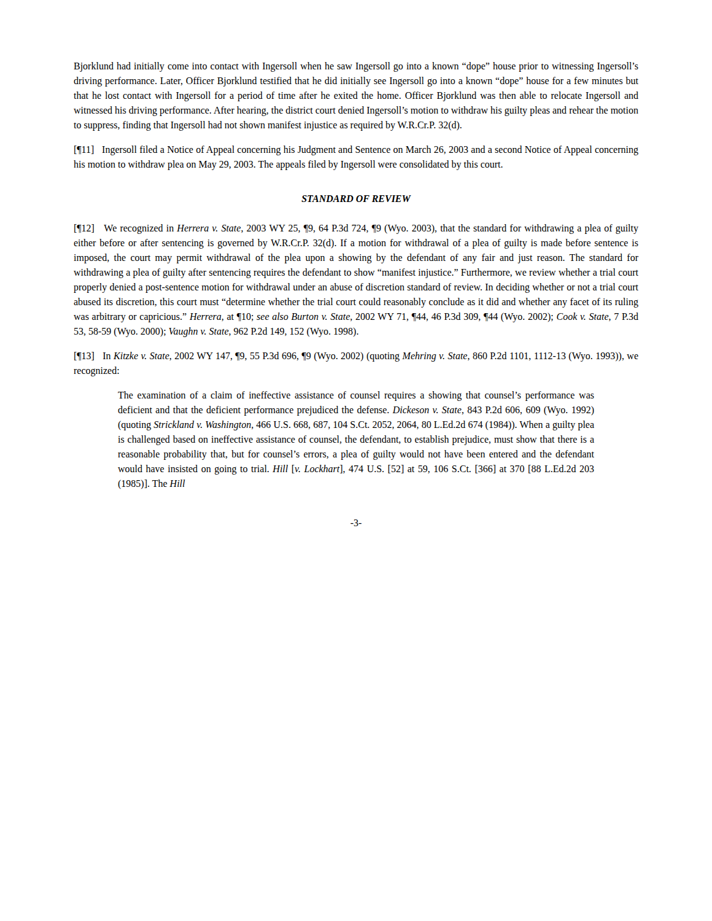Bjorklund had initially come into contact with Ingersoll when he saw Ingersoll go into a known “dope” house prior to witnessing Ingersoll’s driving performance. Later, Officer Bjorklund testified that he did initially see Ingersoll go into a known “dope” house for a few minutes but that he lost contact with Ingersoll for a period of time after he exited the home. Officer Bjorklund was then able to relocate Ingersoll and witnessed his driving performance. After hearing, the district court denied Ingersoll’s motion to withdraw his guilty pleas and rehear the motion to suppress, finding that Ingersoll had not shown manifest injustice as required by W.R.Cr.P. 32(d).
[¶11] Ingersoll filed a Notice of Appeal concerning his Judgment and Sentence on March 26, 2003 and a second Notice of Appeal concerning his motion to withdraw plea on May 29, 2003. The appeals filed by Ingersoll were consolidated by this court.
STANDARD OF REVIEW
[¶12] We recognized in Herrera v. State, 2003 WY 25, ¶9, 64 P.3d 724, ¶9 (Wyo. 2003), that the standard for withdrawing a plea of guilty either before or after sentencing is governed by W.R.Cr.P. 32(d). If a motion for withdrawal of a plea of guilty is made before sentence is imposed, the court may permit withdrawal of the plea upon a showing by the defendant of any fair and just reason. The standard for withdrawing a plea of guilty after sentencing requires the defendant to show “manifest injustice.” Furthermore, we review whether a trial court properly denied a post-sentence motion for withdrawal under an abuse of discretion standard of review. In deciding whether or not a trial court abused its discretion, this court must “determine whether the trial court could reasonably conclude as it did and whether any facet of its ruling was arbitrary or capricious.” Herrera, at ¶10; see also Burton v. State, 2002 WY 71, ¶44, 46 P.3d 309, ¶44 (Wyo. 2002); Cook v. State, 7 P.3d 53, 58-59 (Wyo. 2000); Vaughn v. State, 962 P.2d 149, 152 (Wyo. 1998).
[¶13] In Kitzke v. State, 2002 WY 147, ¶9, 55 P.3d 696, ¶9 (Wyo. 2002) (quoting Mehring v. State, 860 P.2d 1101, 1112-13 (Wyo. 1993)), we recognized:
The examination of a claim of ineffective assistance of counsel requires a showing that counsel’s performance was deficient and that the deficient performance prejudiced the defense. Dickeson v. State, 843 P.2d 606, 609 (Wyo. 1992) (quoting Strickland v. Washington, 466 U.S. 668, 687, 104 S.Ct. 2052, 2064, 80 L.Ed.2d 674 (1984)). When a guilty plea is challenged based on ineffective assistance of counsel, the defendant, to establish prejudice, must show that there is a reasonable probability that, but for counsel’s errors, a plea of guilty would not have been entered and the defendant would have insisted on going to trial. Hill [v. Lockhart], 474 U.S. [52] at 59, 106 S.Ct. [366] at 370 [88 L.Ed.2d 203 (1985)]. The Hill
-3-